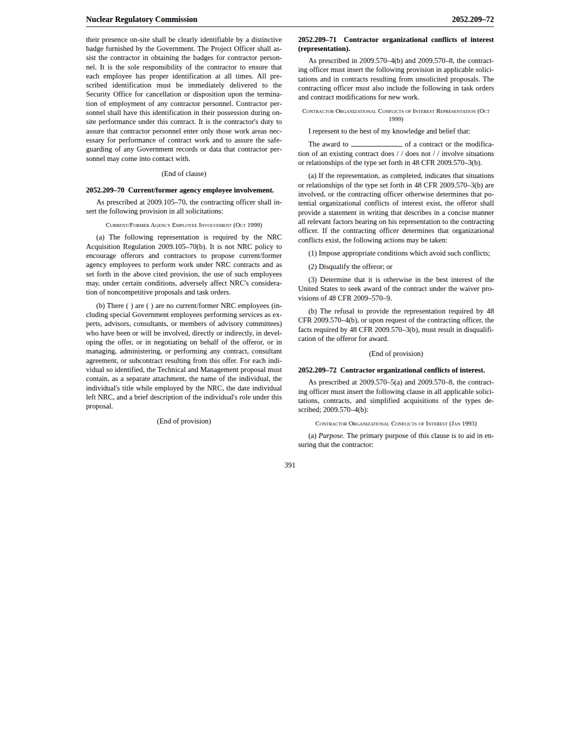Nuclear Regulatory Commission 2052.209–72
their presence on-site shall be clearly identifiable by a distinctive badge furnished by the Government. The Project Officer shall assist the contractor in obtaining the badges for contractor personnel. It is the sole responsibility of the contractor to ensure that each employee has proper identification at all times. All prescribed identification must be immediately delivered to the Security Office for cancellation or disposition upon the termination of employment of any contractor personnel. Contractor personnel shall have this identification in their possession during on-site performance under this contract. It is the contractor's duty to assure that contractor personnel enter only those work areas necessary for performance of contract work and to assure the safeguarding of any Government records or data that contractor personnel may come into contact with.
(End of clause)
2052.209–70 Current/former agency employee involvement.
As prescribed at 2009.105–70, the contracting officer shall insert the following provision in all solicitations:
Current/Former Agency Employee Involvement (Oct 1999)
(a) The following representation is required by the NRC Acquisition Regulation 2009.105–70(b). It is not NRC policy to encourage offerors and contractors to propose current/former agency employees to perform work under NRC contracts and as set forth in the above cited provision, the use of such employees may, under certain conditions, adversely affect NRC's consideration of noncompetitive proposals and task orders.
(b) There ( ) are ( ) are no current/former NRC employees (including special Government employees performing services as experts, advisors, consultants, or members of advisory committees) who have been or will be involved, directly or indirectly, in developing the offer, or in negotiating on behalf of the offeror, or in managing, administering, or performing any contract, consultant agreement, or subcontract resulting from this offer. For each individual so identified, the Technical and Management proposal must contain, as a separate attachment, the name of the individual, the individual's title while employed by the NRC, the date individual left NRC, and a brief description of the individual's role under this proposal.
(End of provision)
2052.209–71 Contractor organizational conflicts of interest (representation).
As prescribed in 2009.570–4(b) and 2009.570–8, the contracting officer must insert the following provision in applicable solicitations and in contracts resulting from unsolicited proposals. The contracting officer must also include the following in task orders and contract modifications for new work.
Contractor Organizational Conflicts of Interest Representation (Oct 1999)
I represent to the best of my knowledge and belief that:
The award to of a contract or the modification of an existing contract does / / does not / / involve situations or relationships of the type set forth in 48 CFR 2009.570–3(b).
(a) If the representation, as completed, indicates that situations or relationships of the type set forth in 48 CFR 2009.570–3(b) are involved, or the contracting officer otherwise determines that potential organizational conflicts of interest exist, the offeror shall provide a statement in writing that describes in a concise manner all relevant factors bearing on his representation to the contracting officer. If the contracting officer determines that organizational conflicts exist, the following actions may be taken:
(1) Impose appropriate conditions which avoid such conflicts;
(2) Disqualify the offeror; or
(3) Determine that it is otherwise in the best interest of the United States to seek award of the contract under the waiver provisions of 48 CFR 2009–570–9.
(b) The refusal to provide the representation required by 48 CFR 2009.570–4(b), or upon request of the contracting officer, the facts required by 48 CFR 2009.570–3(b), must result in disqualification of the offeror for award.
(End of provision)
2052.209–72 Contractor organizational conflicts of interest.
As prescribed at 2009.570–5(a) and 2009.570–8, the contracting officer must insert the following clause in all applicable solicitations, contracts, and simplified acquisitions of the types described; 2009.570–4(b):
Contractor Organizational Conflicts of Interest (Jan 1993)
(a) Purpose. The primary purpose of this clause is to aid in ensuring that the contractor:
391